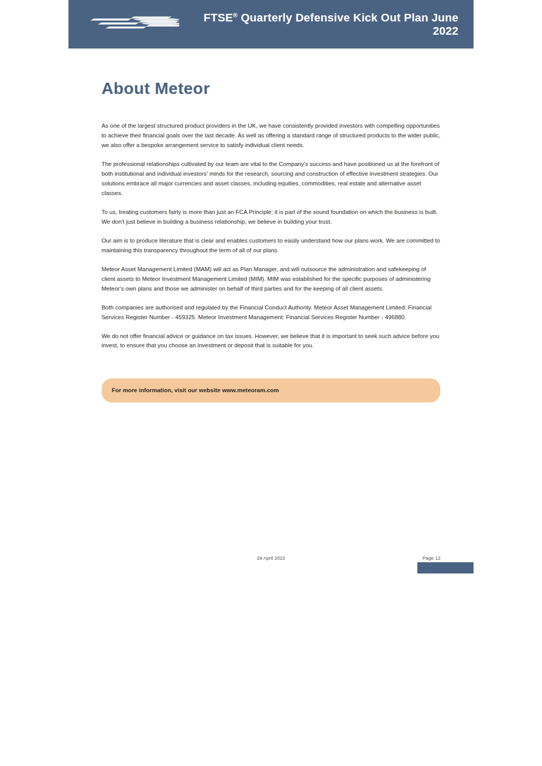FTSE® Quarterly Defensive Kick Out Plan June 2022
About Meteor
As one of the largest structured product providers in the UK, we have consistently provided investors with compelling opportunities to achieve their financial goals over the last decade. As well as offering a standard range of structured products to the wider public, we also offer a bespoke arrangement service to satisfy individual client needs.
The professional relationships cultivated by our team are vital to the Company's success and have positioned us at the forefront of both institutional and individual investors' minds for the research, sourcing and construction of effective investment strategies. Our solutions embrace all major currencies and asset classes, including equities, commodities, real estate and alternative asset classes.
To us, treating customers fairly is more than just an FCA Principle; it is part of the sound foundation on which the business is built. We don't just believe in building a business relationship, we believe in building your trust.
Our aim is to produce literature that is clear and enables customers to easily understand how our plans work. We are committed to maintaining this transparency throughout the term of all of our plans.
Meteor Asset Management Limited (MAM) will act as Plan Manager, and will outsource the administration and safekeeping of client assets to Meteor Investment Management Limited (MIM). MIM was established for the specific purposes of administering Meteor's own plans and those we administer on behalf of third parties and for the keeping of all client assets.
Both companies are authorised and regulated by the Financial Conduct Authority. Meteor Asset Management Limited: Financial Services Register Number - 459325. Meteor Investment Management: Financial Services Register Number - 496880.
We do not offer financial advice or guidance on tax issues. However, we believe that it is important to seek such advice before you invest, to ensure that you choose an investment or deposit that is suitable for you.
For more information, visit our website www.meteoram.com
29 April 2022
Page 12